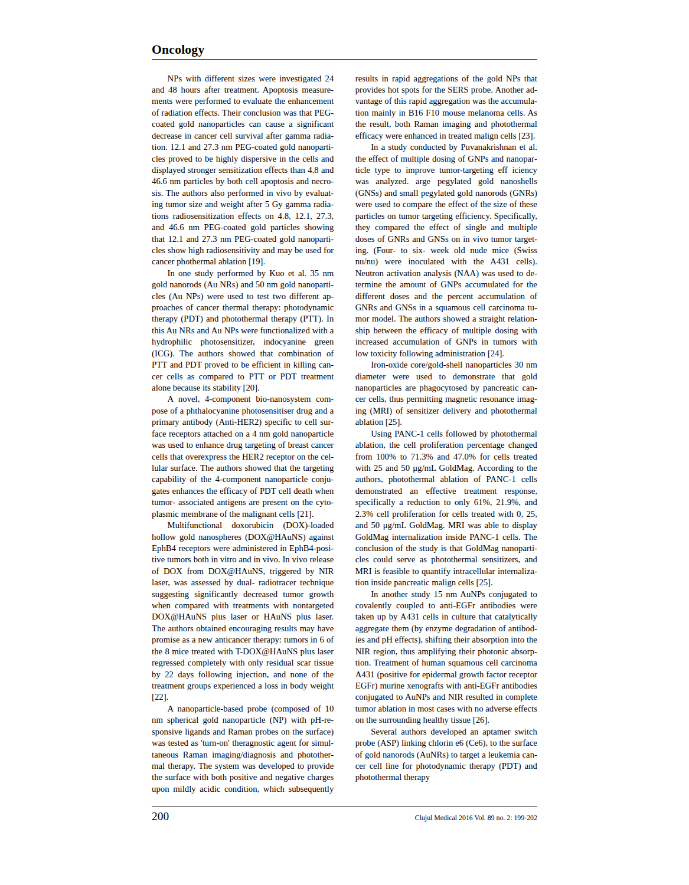Oncology
NPs with different sizes were investigated 24 and 48 hours after treatment. Apoptosis measurements were performed to evaluate the enhancement of radiation effects. Their conclusion was that PEG-coated gold nanoparticles can cause a significant decrease in cancer cell survival after gamma radiation. 12.1 and 27.3 nm PEG-coated gold nanoparticles proved to be highly dispersive in the cells and displayed stronger sensitization effects than 4.8 and 46.6 nm particles by both cell apoptosis and necrosis. The authors also performed in vivo by evaluating tumor size and weight after 5 Gy gamma radiations radiosensitization effects on 4.8, 12.1, 27.3, and 46.6 nm PEG-coated gold particles showing that 12.1 and 27.3 nm PEG-coated gold nanoparticles show high radiosensitivity and may be used for cancer phothermal ablation [19].
In one study performed by Kuo et al. 35 nm gold nanorods (Au NRs) and 50 nm gold nanoparticles (Au NPs) were used to test two different approaches of cancer thermal therapy: photodynamic therapy (PDT) and photothermal therapy (PTT). In this Au NRs and Au NPs were functionalized with a hydrophilic photosensitizer, indocyanine green (ICG). The authors showed that combination of PTT and PDT proved to be efficient in killing cancer cells as compared to PTT or PDT treatment alone because its stability [20].
A novel, 4-component bio-nanosystem compose of a phthalocyanine photosensitiser drug and a primary antibody (Anti-HER2) specific to cell surface receptors attached on a 4 nm gold nanoparticle was used to enhance drug targeting of breast cancer cells that overexpress the HER2 receptor on the cellular surface. The authors showed that the targeting capability of the 4-component nanoparticle conjugates enhances the efficacy of PDT cell death when tumor- associated antigens are present on the cytoplasmic membrane of the malignant cells [21].
Multifunctional doxorubicin (DOX)-loaded hollow gold nanospheres (DOX@HAuNS) against EphB4 receptors were administered in EphB4-positive tumors both in vitro and in vivo. In vivo release of DOX from DOX@HAuNS, triggered by NIR laser, was assessed by dual- radiotracer technique suggesting significantly decreased tumor growth when compared with treatments with nontargeted DOX@HAuNS plus laser or HAuNS plus laser. The authors obtained encouraging results may have promise as a new anticancer therapy: tumors in 6 of the 8 mice treated with T-DOX@HAuNS plus laser regressed completely with only residual scar tissue by 22 days following injection, and none of the treatment groups experienced a loss in body weight [22].
A nanoparticle-based probe (composed of 10 nm spherical gold nanoparticle (NP) with pH-responsive ligands and Raman probes on the surface) was tested as 'turn-on' theragnostic agent for simultaneous Raman imaging/diagnosis and photothermal therapy. The system was developed to provide the surface with both positive and negative charges upon mildly acidic condition, which subsequently results in rapid aggregations of the gold NPs that provides hot spots for the SERS probe. Another advantage of this rapid aggregation was the accumulation mainly in B16 F10 mouse melanoma cells. As the result, both Raman imaging and photothermal efficacy were enhanced in treated malign cells [23].
In a study conducted by Puvanakrishnan et al. the effect of multiple dosing of GNPs and nanoparticle type to improve tumor-targeting eff iciency was analyzed. arge pegylated gold nanoshells (GNSs) and small pegylated gold nanorods (GNRs) were used to compare the effect of the size of these particles on tumor targeting efficiency. Specifically, they compared the effect of single and multiple doses of GNRs and GNSs on in vivo tumor targeting. (Four- to six- week old nude mice (Swiss nu/nu) were inoculated with the A431 cells). Neutron activation analysis (NAA) was used to determine the amount of GNPs accumulated for the different doses and the percent accumulation of GNRs and GNSs in a squamous cell carcinoma tumor model. The authors showed a straight relationship between the efficacy of multiple dosing with increased accumulation of GNPs in tumors with low toxicity following administration [24].
Iron-oxide core/gold-shell nanoparticles 30 nm diameter were used to demonstrate that gold nanoparticles are phagocytosed by pancreatic cancer cells, thus permitting magnetic resonance imaging (MRI) of sensitizer delivery and photothermal ablation [25].
Using PANC-1 cells followed by photothermal ablation, the cell proliferation percentage changed from 100% to 71.3% and 47.0% for cells treated with 25 and 50 μg/mL GoldMag. According to the authors, photothermal ablation of PANC-1 cells demonstrated an effective treatment response, specifically a reduction to only 61%, 21.9%, and 2.3% cell proliferation for cells treated with 0, 25, and 50 μg/mL GoldMag. MRI was able to display GoldMag internalization inside PANC-1 cells. The conclusion of the study is that GoldMag nanoparticles could serve as photothermal sensitizers, and MRI is feasible to quantify intracellular internalization inside pancreatic malign cells [25].
In another study 15 nm AuNPs conjugated to covalently coupled to anti-EGFr antibodies were taken up by A431 cells in culture that catalytically aggregate them (by enzyme degradation of antibodies and pH effects), shifting their absorption into the NIR region, thus amplifying their photonic absorption. Treatment of human squamous cell carcinoma A431 (positive for epidermal growth factor receptor EGFr) murine xenografts with anti-EGFr antibodies conjugated to AuNPs and NIR resulted in complete tumor ablation in most cases with no adverse effects on the surrounding healthy tissue [26].
Several authors developed an aptamer switch probe (ASP) linking chlorin e6 (Ce6), to the surface of gold nanorods (AuNRs) to target a leukemia cancer cell line for photodynamic therapy (PDT) and photothermal therapy
200
Clujul Medical 2016 Vol. 89 no. 2: 199-202